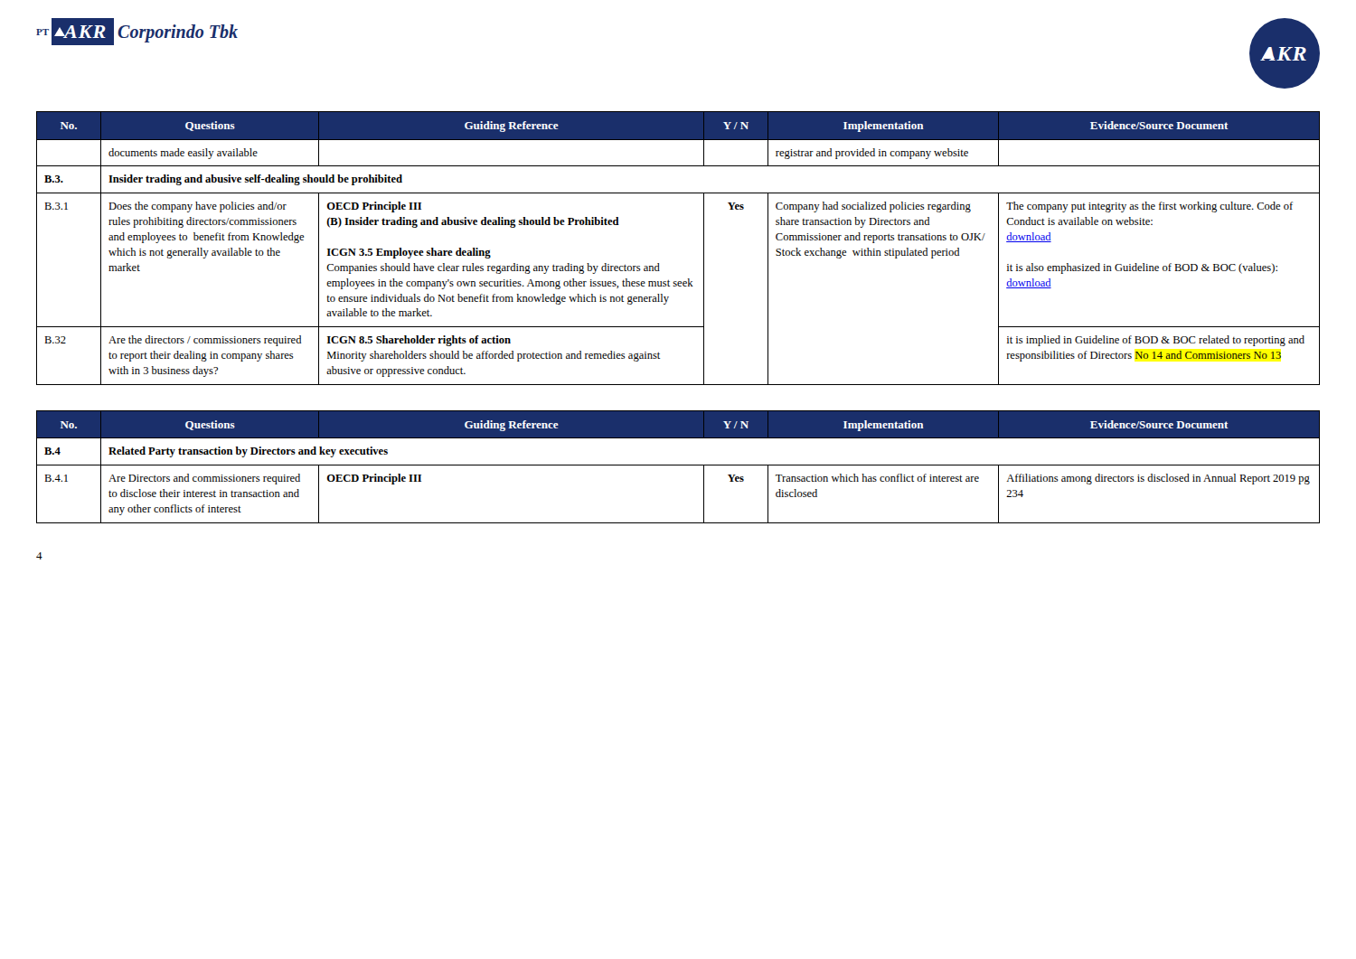PT AKR Corporindo Tbk
AKR
| | documents made easily available | | | registrar and provided in company website | |
| No. | Questions | Guiding Reference | Y / N | Implementation | Evidence/Source Document |
| B.3. | Insider trading and abusive self-dealing should be prohibited |
| B.3.1 | Does the company have policies and/or rules prohibiting directors/commissioners and employees to benefit from Knowledge which is not generally available to the market | OECD Principle III (B) Insider trading and abusive dealing should be Prohibited ICGN 3.5 Employee share dealing Companies should have clear rules regarding any trading by directors and employees in the company's own securities. Among other issues, these must seek to ensure individuals do Not benefit from knowledge which is not generally available to the market. | Yes | Company had socialized policies regarding share transaction by Directors and Commissioner and reports transations to OJK/ Stock exchange within stipulated period | The company put integrity as the first working culture. Code of Conduct is available on website: download it is also emphasized in Guideline of BOD & BOC (values): download |
| B.32 | Are the directors / commissioners required to report their dealing in company shares with in 3 business days? | ICGN 8.5 Shareholder rights of action Minority shareholders should be afforded protection and remedies against abusive or oppressive conduct. | it is implied in Guideline of BOD & BOC related to reporting and responsibilities of Directors No 14 and Commisioners No 13 |
| B.4 | Related Party transaction by Directors and key executives |
| B.4.1 | Are Directors and commissioners required to disclose their interest in transaction and any other conflicts of interest | OECD Principle III | Yes | Transaction which has conflict of interest are disclosed | Affiliations among directors is disclosed in Annual Report 2019 pg 234 |
| No. | Questions | Guiding Reference | Y / N | Implementation | Evidence/Source Document |
4